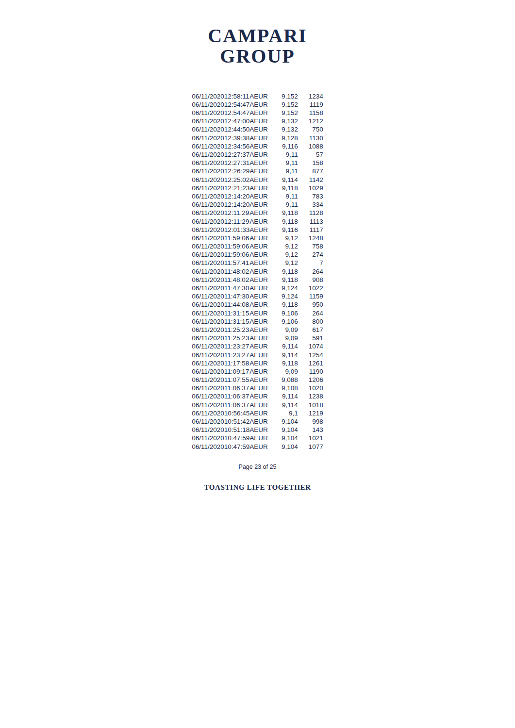CAMPARI
GROUP
| 06/11/2020 | 12:58:11 | A | EUR | 9,152 | 1234 |
| 06/11/2020 | 12:54:47 | A | EUR | 9,152 | 1119 |
| 06/11/2020 | 12:54:47 | A | EUR | 9,152 | 1158 |
| 06/11/2020 | 12:47:00 | A | EUR | 9,132 | 1212 |
| 06/11/2020 | 12:44:50 | A | EUR | 9,132 | 750 |
| 06/11/2020 | 12:39:38 | A | EUR | 9,128 | 1130 |
| 06/11/2020 | 12:34:56 | A | EUR | 9,116 | 1088 |
| 06/11/2020 | 12:27:37 | A | EUR | 9,11 | 57 |
| 06/11/2020 | 12:27:31 | A | EUR | 9,11 | 158 |
| 06/11/2020 | 12:26:29 | A | EUR | 9,11 | 877 |
| 06/11/2020 | 12:25:02 | A | EUR | 9,114 | 1142 |
| 06/11/2020 | 12:21:23 | A | EUR | 9,118 | 1029 |
| 06/11/2020 | 12:14:20 | A | EUR | 9,11 | 783 |
| 06/11/2020 | 12:14:20 | A | EUR | 9,11 | 334 |
| 06/11/2020 | 12:11:29 | A | EUR | 9,118 | 1128 |
| 06/11/2020 | 12:11:29 | A | EUR | 9,118 | 1113 |
| 06/11/2020 | 12:01:33 | A | EUR | 9,116 | 1117 |
| 06/11/2020 | 11:59:06 | A | EUR | 9,12 | 1248 |
| 06/11/2020 | 11:59:06 | A | EUR | 9,12 | 758 |
| 06/11/2020 | 11:59:06 | A | EUR | 9,12 | 274 |
| 06/11/2020 | 11:57:41 | A | EUR | 9,12 | 7 |
| 06/11/2020 | 11:48:02 | A | EUR | 9,118 | 264 |
| 06/11/2020 | 11:48:02 | A | EUR | 9,118 | 908 |
| 06/11/2020 | 11:47:30 | A | EUR | 9,124 | 1022 |
| 06/11/2020 | 11:47:30 | A | EUR | 9,124 | 1159 |
| 06/11/2020 | 11:44:08 | A | EUR | 9,118 | 950 |
| 06/11/2020 | 11:31:15 | A | EUR | 9,106 | 264 |
| 06/11/2020 | 11:31:15 | A | EUR | 9,106 | 800 |
| 06/11/2020 | 11:25:23 | A | EUR | 9,09 | 617 |
| 06/11/2020 | 11:25:23 | A | EUR | 9,09 | 591 |
| 06/11/2020 | 11:23:27 | A | EUR | 9,114 | 1074 |
| 06/11/2020 | 11:23:27 | A | EUR | 9,114 | 1254 |
| 06/11/2020 | 11:17:58 | A | EUR | 9,118 | 1261 |
| 06/11/2020 | 11:09:17 | A | EUR | 9,09 | 1190 |
| 06/11/2020 | 11:07:55 | A | EUR | 9,088 | 1206 |
| 06/11/2020 | 11:06:37 | A | EUR | 9,108 | 1020 |
| 06/11/2020 | 11:06:37 | A | EUR | 9,114 | 1238 |
| 06/11/2020 | 11:06:37 | A | EUR | 9,114 | 1018 |
| 06/11/2020 | 10:56:45 | A | EUR | 9,1 | 1219 |
| 06/11/2020 | 10:51:42 | A | EUR | 9,104 | 998 |
| 06/11/2020 | 10:51:18 | A | EUR | 9,104 | 143 |
| 06/11/2020 | 10:47:59 | A | EUR | 9,104 | 1021 |
| 06/11/2020 | 10:47:59 | A | EUR | 9,104 | 1077 |
Page 23 of 25
TOASTING LIFE TOGETHER